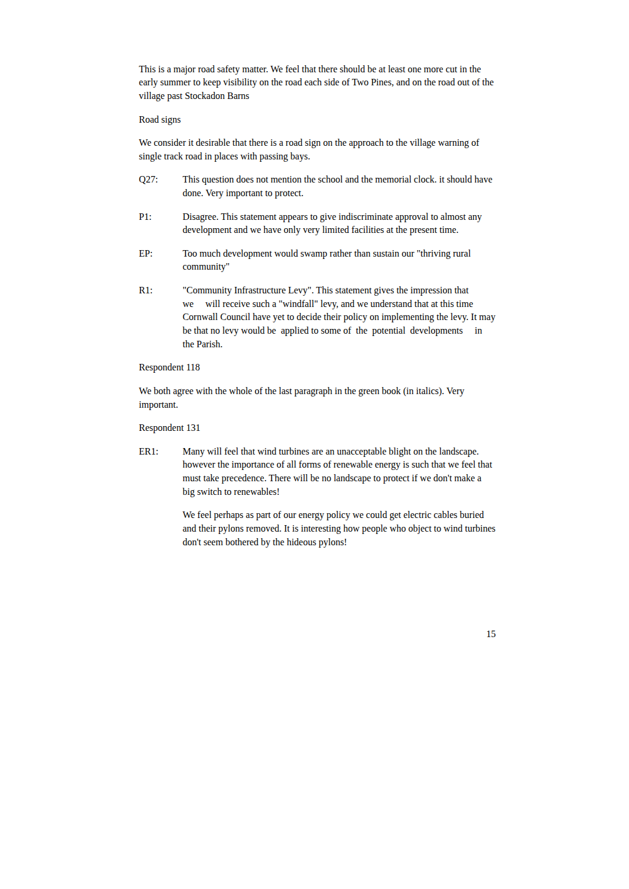This is a major road safety matter. We feel that there should be at least one more cut in the early summer to keep visibility on the road each side of Two Pines, and on the road out of the village past Stockadon Barns
Road signs
We consider it desirable that there is a road sign on the approach to the village warning of single track road in places with passing bays.
Q27:
This question does not mention the school and the memorial clock. it should have done. Very important to protect.
P1:
Disagree. This statement appears to give indiscriminate approval to almost any development and we have only very limited facilities at the present time.
EP:
Too much development would swamp rather than sustain our "thriving rural community"
R1:
"Community Infrastructure Levy". This statement gives the impression that we will receive such a "windfall" levy, and we understand that at this time Cornwall Council have yet to decide their policy on implementing the levy. It may be that no levy would be applied to some of the potential developments in the Parish.
Respondent 118
We both agree with the whole of the last paragraph in the green book (in italics). Very important.
Respondent 131
ER1:
Many will feel that wind turbines are an unacceptable blight on the landscape. however the importance of all forms of renewable energy is such that we feel that must take precedence. There will be no landscape to protect if we don't make a big switch to renewables!
We feel perhaps as part of our energy policy we could get electric cables buried and their pylons removed. It is interesting how people who object to wind turbines don't seem bothered by the hideous pylons!
15